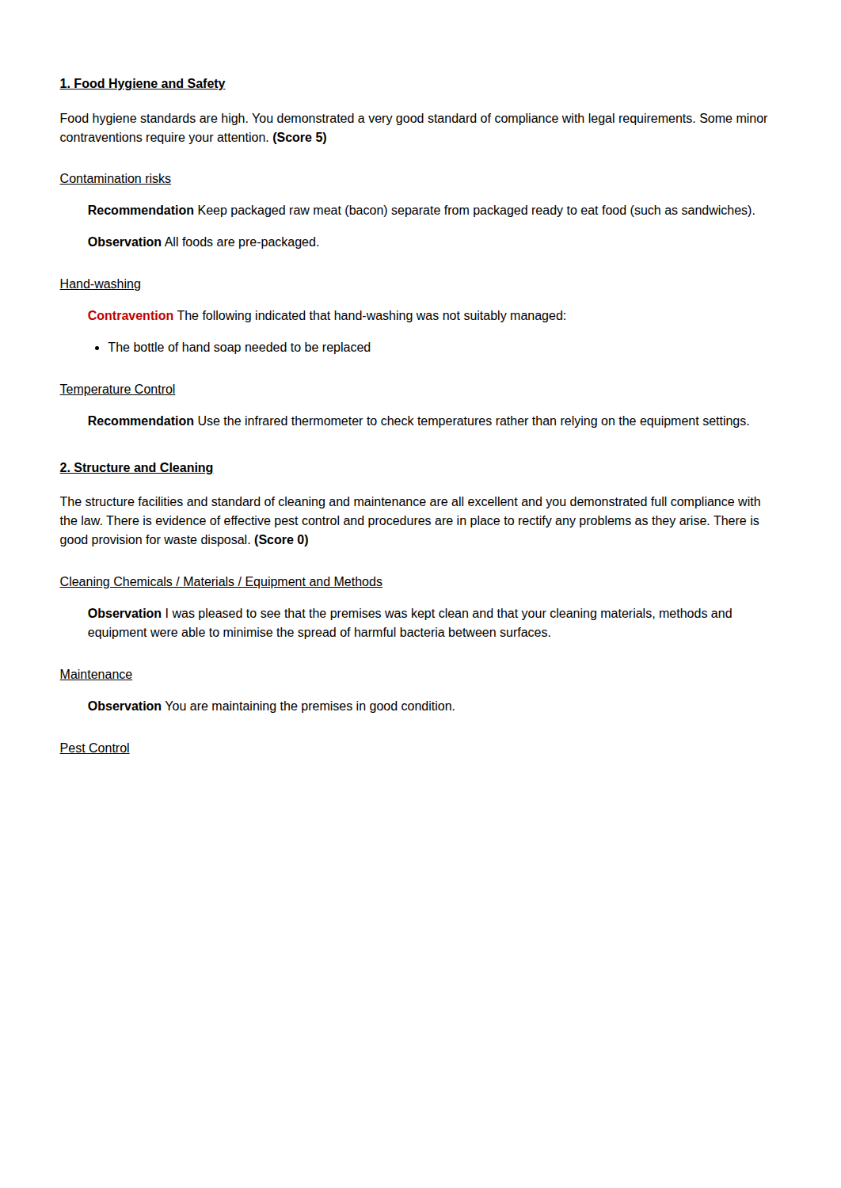1. Food Hygiene and Safety
Food hygiene standards are high. You demonstrated a very good standard of compliance with legal requirements. Some minor contraventions require your attention. (Score 5)
Contamination risks
Recommendation Keep packaged raw meat (bacon) separate from packaged ready to eat food (such as sandwiches).
Observation All foods are pre-packaged.
Hand-washing
Contravention The following indicated that hand-washing was not suitably managed:
The bottle of hand soap needed to be replaced
Temperature Control
Recommendation Use the infrared thermometer to check temperatures rather than relying on the equipment settings.
2. Structure and Cleaning
The structure facilities and standard of cleaning and maintenance are all excellent and you demonstrated full compliance with the law. There is evidence of effective pest control and procedures are in place to rectify any problems as they arise. There is good provision for waste disposal. (Score 0)
Cleaning Chemicals / Materials / Equipment and Methods
Observation I was pleased to see that the premises was kept clean and that your cleaning materials, methods and equipment were able to minimise the spread of harmful bacteria between surfaces.
Maintenance
Observation You are maintaining the premises in good condition.
Pest Control